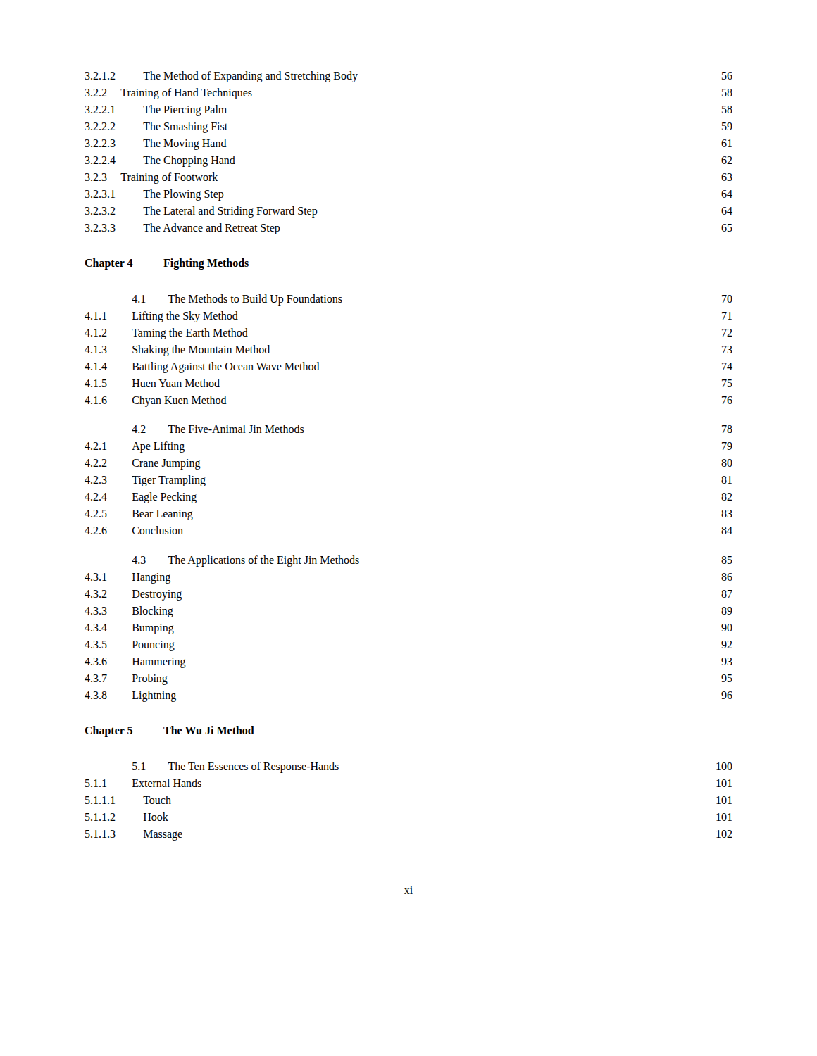| 3.2.1.2 The Method of Expanding and Stretching Body | 56 |
| 3.2.2 Training of Hand Techniques | 58 |
| 3.2.2.1 The Piercing Palm | 58 |
| 3.2.2.2 The Smashing Fist | 59 |
| 3.2.2.3 The Moving Hand | 61 |
| 3.2.2.4 The Chopping Hand | 62 |
| 3.2.3 Training of Footwork | 63 |
| 3.2.3.1 The Plowing Step | 64 |
| 3.2.3.2 The Lateral and Striding Forward Step | 64 |
| 3.2.3.3 The Advance and Retreat Step | 65 |
| Chapter 4 Fighting Methods | |
| 4.1 The Methods to Build Up Foundations | 70 |
| 4.1.1 Lifting the Sky Method | 71 |
| 4.1.2 Taming the Earth Method | 72 |
| 4.1.3 Shaking the Mountain Method | 73 |
| 4.1.4 Battling Against the Ocean Wave Method | 74 |
| 4.1.5 Huen Yuan Method | 75 |
| 4.1.6 Chyan Kuen Method | 76 |
| 4.2 The Five-Animal Jin Methods | 78 |
| 4.2.1 Ape Lifting | 79 |
| 4.2.2 Crane Jumping | 80 |
| 4.2.3 Tiger Trampling | 81 |
| 4.2.4 Eagle Pecking | 82 |
| 4.2.5 Bear Leaning | 83 |
| 4.2.6 Conclusion | 84 |
| 4.3 The Applications of the Eight Jin Methods | 85 |
| 4.3.1 Hanging | 86 |
| 4.3.2 Destroying | 87 |
| 4.3.3 Blocking | 89 |
| 4.3.4 Bumping | 90 |
| 4.3.5 Pouncing | 92 |
| 4.3.6 Hammering | 93 |
| 4.3.7 Probing | 95 |
| 4.3.8 Lightning | 96 |
| Chapter 5 The Wu Ji Method | |
| 5.1 The Ten Essences of Response-Hands | 100 |
| 5.1.1 External Hands | 101 |
| 5.1.1.1 Touch | 101 |
| 5.1.1.2 Hook | 101 |
| 5.1.1.3 Massage | 102 |
xi